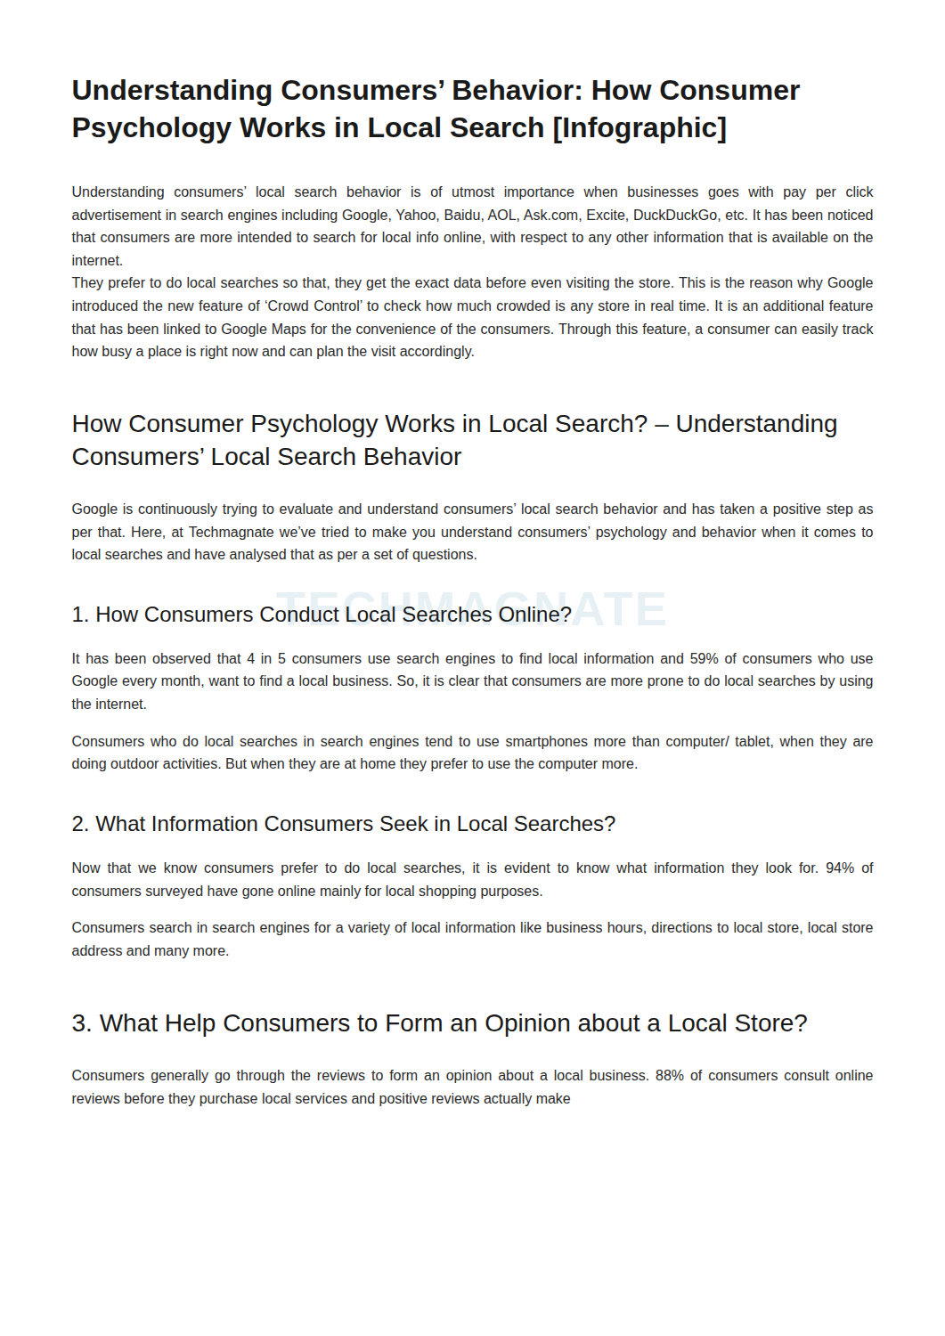TECHMAGNATE
Understanding Consumers’ Behavior: How Consumer Psychology Works in Local Search [Infographic]
Understanding consumers’ local search behavior is of utmost importance when businesses goes with pay per click advertisement in search engines including Google, Yahoo, Baidu, AOL, Ask.com, Excite, DuckDuckGo, etc. It has been noticed that consumers are more intended to search for local info online, with respect to any other information that is available on the internet.
They prefer to do local searches so that, they get the exact data before even visiting the store. This is the reason why Google introduced the new feature of ‘Crowd Control’ to check how much crowded is any store in real time. It is an additional feature that has been linked to Google Maps for the convenience of the consumers. Through this feature, a consumer can easily track how busy a place is right now and can plan the visit accordingly.
How Consumer Psychology Works in Local Search? – Understanding Consumers’ Local Search Behavior
Google is continuously trying to evaluate and understand consumers’ local search behavior and has taken a positive step as per that. Here, at Techmagnate we’ve tried to make you understand consumers’ psychology and behavior when it comes to local searches and have analysed that as per a set of questions.
1. How Consumers Conduct Local Searches Online?
It has been observed that 4 in 5 consumers use search engines to find local information and 59% of consumers who use Google every month, want to find a local business. So, it is clear that consumers are more prone to do local searches by using the internet.
Consumers who do local searches in search engines tend to use smartphones more than computer/ tablet, when they are doing outdoor activities. But when they are at home they prefer to use the computer more.
2. What Information Consumers Seek in Local Searches?
Now that we know consumers prefer to do local searches, it is evident to know what information they look for. 94% of consumers surveyed have gone online mainly for local shopping purposes.
Consumers search in search engines for a variety of local information like business hours, directions to local store, local store address and many more.
3. What Help Consumers to Form an Opinion about a Local Store?
Consumers generally go through the reviews to form an opinion about a local business. 88% of consumers consult online reviews before they purchase local services and positive reviews actually make